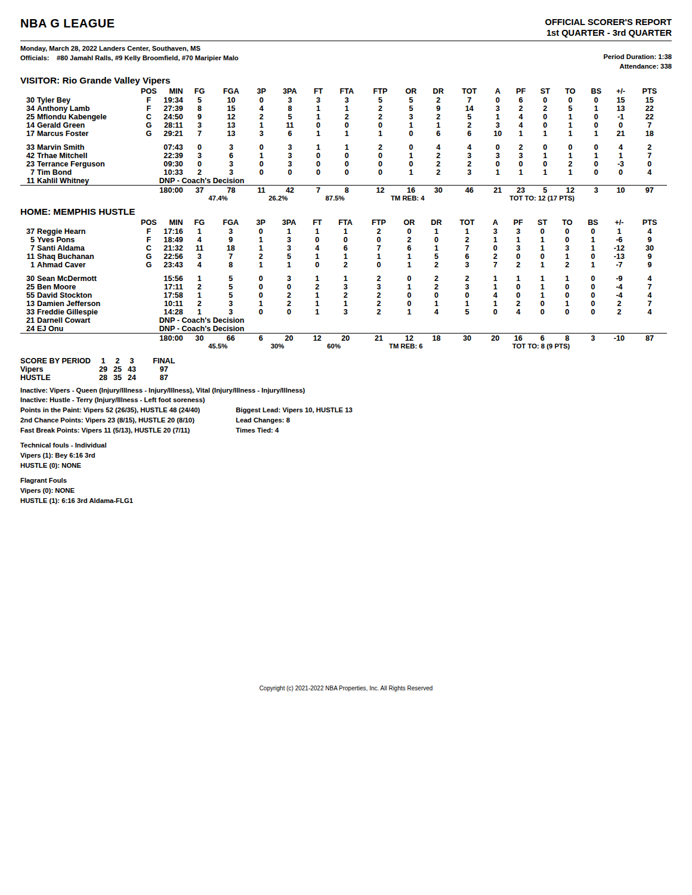NBA G LEAGUE
OFFICIAL SCORER'S REPORT
1st QUARTER - 3rd QUARTER
Monday, March 28, 2022 Landers Center, Southaven, MS
Officials: #80 Jamahl Ralls, #9 Kelly Broomfield, #70 Maripier Malo
Period Duration: 1:38
Attendance: 338
VISITOR: Rio Grande Valley Vipers
| | | POS | MIN | FG | FGA | 3P | 3PA | FT | FTA | FTP | OR | DR | TOT | A | PF | ST | TO | BS | +/- | PTS |
| --- | --- | --- | --- | --- | --- | --- | --- | --- | --- | --- | --- | --- | --- | --- | --- | --- | --- | --- | --- | --- |
| 30 | Tyler Bey | F | 19:34 | 5 | 10 | 0 | 3 | 3 | 3 | 5 | 5 | 2 | 7 | 0 | 6 | 0 | 0 | 0 | 15 | 15 |
| 34 | Anthony Lamb | F | 27:39 | 8 | 15 | 4 | 8 | 1 | 1 | 2 | 5 | 9 | 14 | 3 | 2 | 2 | 5 | 1 | 13 | 22 |
| 25 | Mfiondu Kabengele | C | 24:50 | 9 | 12 | 2 | 5 | 1 | 2 | 2 | 3 | 2 | 5 | 1 | 4 | 0 | 1 | 0 | -1 | 22 |
| 14 | Gerald Green | G | 28:11 | 3 | 13 | 1 | 11 | 0 | 0 | 0 | 1 | 1 | 2 | 3 | 4 | 0 | 1 | 0 | 0 | 7 |
| 17 | Marcus Foster | G | 29:21 | 7 | 13 | 3 | 6 | 1 | 1 | 1 | 0 | 6 | 6 | 10 | 1 | 1 | 1 | 1 | 21 | 18 |
| 33 | Marvin Smith | | 07:43 | 0 | 3 | 0 | 3 | 1 | 1 | 2 | 0 | 4 | 4 | 0 | 2 | 0 | 0 | 0 | 4 | 2 |
| 42 | Trhae Mitchell | | 22:39 | 3 | 6 | 1 | 3 | 0 | 0 | 0 | 1 | 2 | 3 | 3 | 3 | 1 | 1 | 1 | 1 | 7 |
| 23 | Terrance Ferguson | | 09:30 | 0 | 3 | 0 | 3 | 0 | 0 | 0 | 0 | 2 | 2 | 0 | 0 | 0 | 2 | 0 | -3 | 0 |
| 7 | Tim Bond | | 10:33 | 2 | 3 | 0 | 0 | 0 | 0 | 0 | 1 | 2 | 3 | 1 | 1 | 1 | 1 | 0 | 0 | 4 |
| 11 | Kahlil Whitney | | DNP - Coach's Decision |
| | | | 180:00 | 37 | 78 | 11 | 42 | 7 | 8 | 12 | 16 | 30 | 46 | 21 | 23 | 5 | 12 | 3 | 10 | 97 |
| | | | | 47.4% | 26.2% | 87.5% | TM REB: 4 | TOT TO: 12 (17 PTS) | | |
HOME: MEMPHIS HUSTLE
| | | POS | MIN | FG | FGA | 3P | 3PA | FT | FTA | FTP | OR | DR | TOT | A | PF | ST | TO | BS | +/- | PTS |
| --- | --- | --- | --- | --- | --- | --- | --- | --- | --- | --- | --- | --- | --- | --- | --- | --- | --- | --- | --- | --- |
| 37 | Reggie Hearn | F | 17:16 | 1 | 3 | 0 | 1 | 1 | 1 | 2 | 0 | 1 | 1 | 3 | 3 | 0 | 0 | 0 | 1 | 4 |
| 5 | Yves Pons | F | 18:49 | 4 | 9 | 1 | 3 | 0 | 0 | 0 | 2 | 0 | 2 | 1 | 1 | 1 | 0 | 1 | -6 | 9 |
| 7 | Santi Aldama | C | 21:32 | 11 | 18 | 1 | 3 | 4 | 6 | 7 | 6 | 1 | 7 | 0 | 3 | 1 | 3 | 1 | -12 | 30 |
| 11 | Shaq Buchanan | G | 22:56 | 3 | 7 | 2 | 5 | 1 | 1 | 1 | 1 | 5 | 6 | 2 | 0 | 0 | 1 | 0 | -13 | 9 |
| 1 | Ahmad Caver | G | 23:43 | 4 | 8 | 1 | 1 | 0 | 2 | 0 | 1 | 2 | 3 | 7 | 2 | 1 | 2 | 1 | -7 | 9 |
| 30 | Sean McDermott | | 15:56 | 1 | 5 | 0 | 3 | 1 | 1 | 2 | 0 | 2 | 2 | 1 | 1 | 1 | 1 | 0 | -9 | 4 |
| 25 | Ben Moore | | 17:11 | 2 | 5 | 0 | 0 | 2 | 3 | 3 | 1 | 2 | 3 | 1 | 0 | 1 | 0 | 0 | -4 | 7 |
| 55 | David Stockton | | 17:58 | 1 | 5 | 0 | 2 | 1 | 2 | 2 | 0 | 0 | 0 | 4 | 0 | 1 | 0 | 0 | -4 | 4 |
| 13 | Damien Jefferson | | 10:11 | 2 | 3 | 1 | 2 | 1 | 1 | 2 | 0 | 1 | 1 | 1 | 2 | 0 | 1 | 0 | 2 | 7 |
| 33 | Freddie Gillespie | | 14:28 | 1 | 3 | 0 | 0 | 1 | 3 | 2 | 1 | 4 | 5 | 0 | 4 | 0 | 0 | 0 | 2 | 4 |
| 21 | Darnell Cowart | | DNP - Coach's Decision |
| 24 | EJ Onu | | DNP - Coach's Decision |
| | | | 180:00 | 30 | 66 | 6 | 20 | 12 | 20 | 21 | 12 | 18 | 30 | 20 | 16 | 6 | 8 | 3 | -10 | 87 |
| | | | | 45.5% | 30% | 60% | TM REB: 6 | TOT TO: 8 (9 PTS) | | |
| SCORE BY PERIOD | 1 | 2 | 3 | FINAL |
| Vipers | 29 | 25 | 43 | 97 |
| HUSTLE | 28 | 35 | 24 | 87 |
Inactive: Vipers - Queen (Injury/Illness - Injury/Illness), Vital (Injury/Illness - Injury/Illness)
Inactive: Hustle - Terry (Injury/Illness - Left foot soreness)
Points in the Paint: Vipers 52 (26/35), HUSTLE 48 (24/40)
2nd Chance Points: Vipers 23 (8/15), HUSTLE 20 (8/10)
Fast Break Points: Vipers 11 (5/13), HUSTLE 20 (7/11)
Biggest Lead: Vipers 10, HUSTLE 13
Lead Changes: 8
Times Tied: 4
Technical fouls - Individual
Vipers (1): Bey 6:16 3rd
HUSTLE (0): NONE
Flagrant Fouls
Vipers (0): NONE
HUSTLE (1): 6:16 3rd Aldama-FLG1
Copyright (c) 2021-2022 NBA Properties, Inc. All Rights Reserved